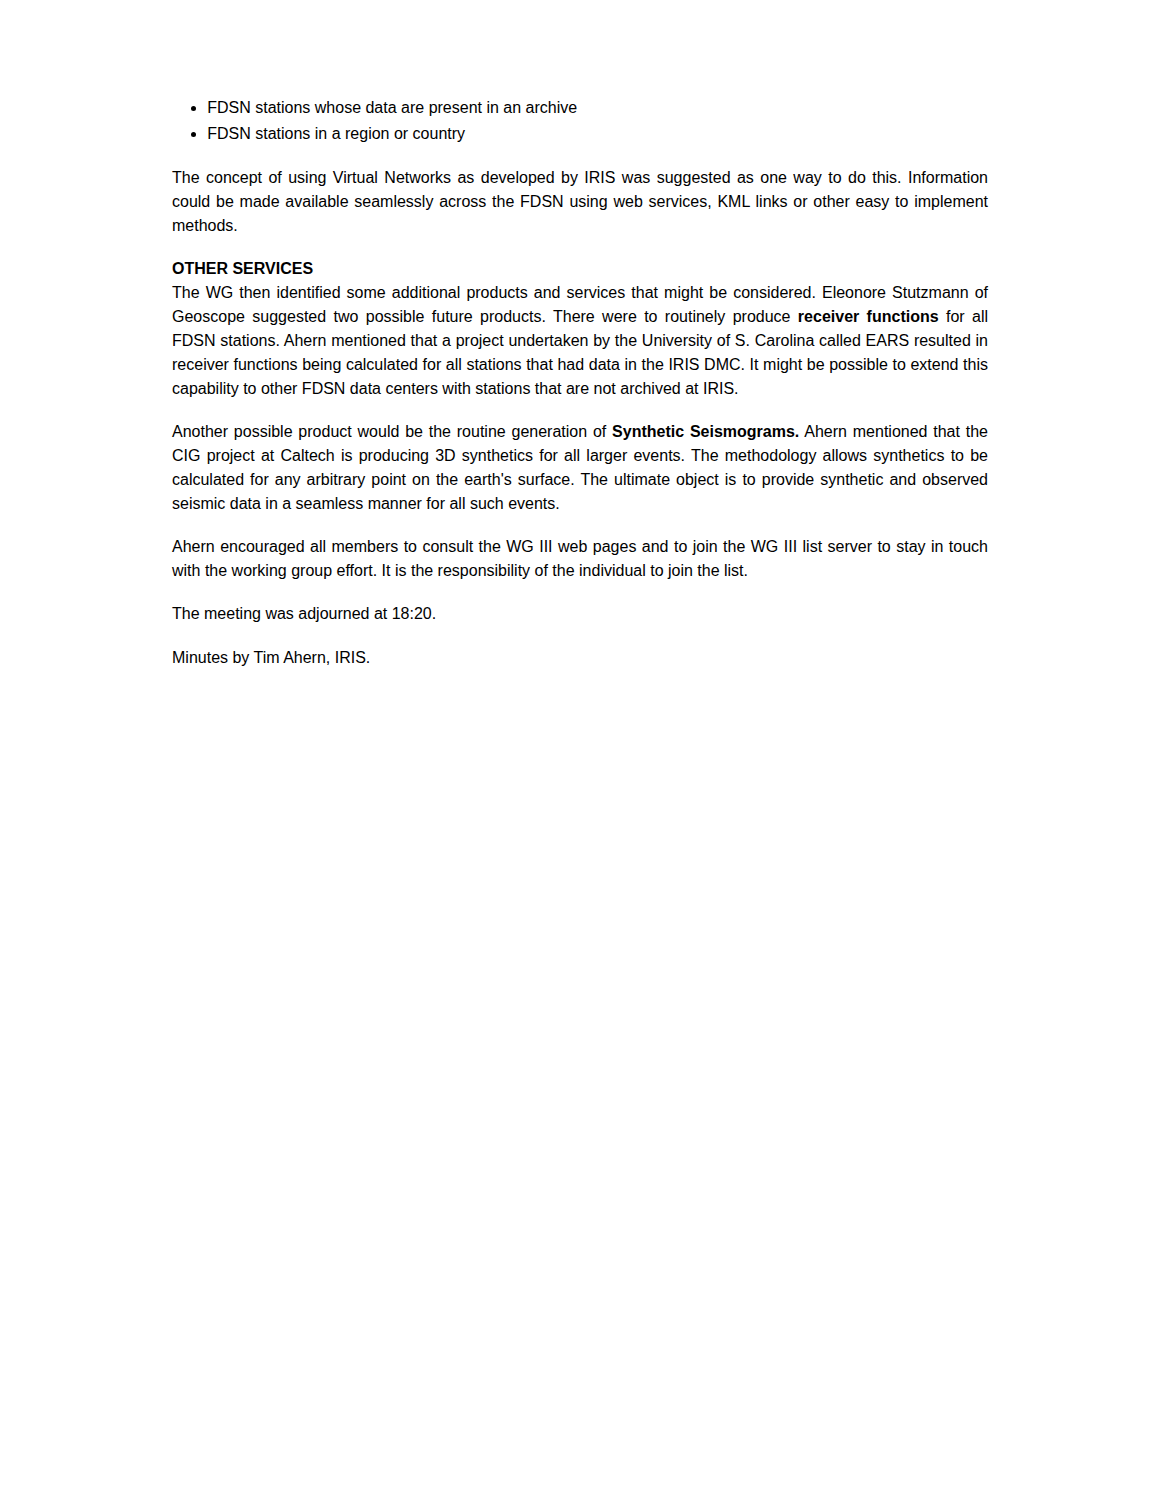FDSN stations whose data are present in an archive
FDSN stations in a region or country
The concept of using Virtual Networks as developed by IRIS was suggested as one way to do this. Information could be made available seamlessly across the FDSN using web services, KML links or other easy to implement methods.
Other Services
The WG then identified some additional products and services that might be considered. Eleonore Stutzmann of Geoscope suggested two possible future products. There were to routinely produce receiver functions for all FDSN stations. Ahern mentioned that a project undertaken by the University of S. Carolina called EARS resulted in receiver functions being calculated for all stations that had data in the IRIS DMC. It might be possible to extend this capability to other FDSN data centers with stations that are not archived at IRIS.
Another possible product would be the routine generation of Synthetic Seismograms. Ahern mentioned that the CIG project at Caltech is producing 3D synthetics for all larger events. The methodology allows synthetics to be calculated for any arbitrary point on the earth's surface. The ultimate object is to provide synthetic and observed seismic data in a seamless manner for all such events.
Ahern encouraged all members to consult the WG III web pages and to join the WG III list server to stay in touch with the working group effort. It is the responsibility of the individual to join the list.
The meeting was adjourned at 18:20.
Minutes by Tim Ahern, IRIS.